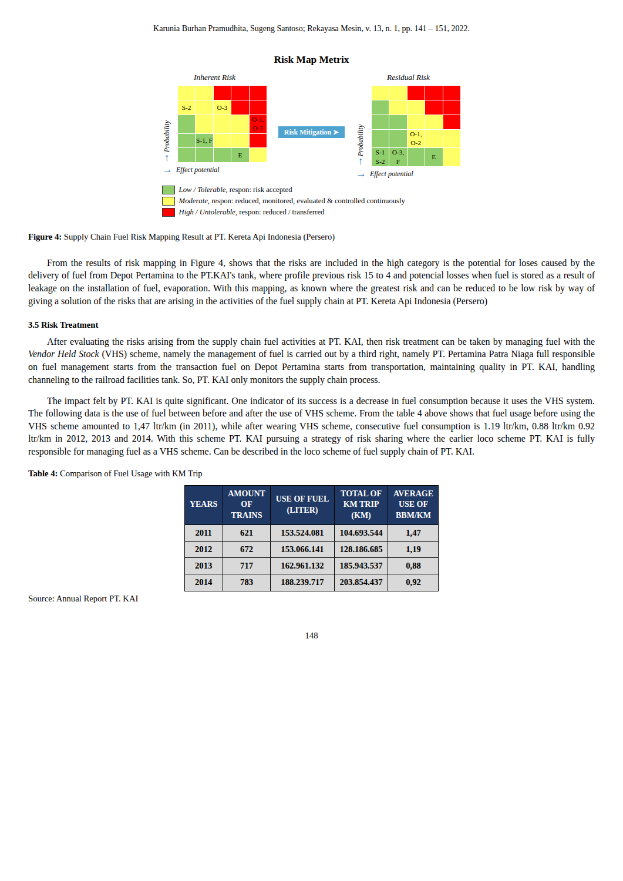Karunia Burhan Pramudhita, Sugeng Santoso; Rekayasa Mesin, v. 13, n. 1, pp. 141 – 151, 2022.
Risk Map Metrix
Inherent Risk
Probability ↑
| S-2 | | O-3 | | |
| | | | | O-1, O-2 |
| | S-1, F | | | |
| | | | E | |
→ Effect potential
Risk Mitigation ➤
Residual Risk
Probability ↑
| | | O-1, O-2 | | |
| S-1 S-2 | O-3, F | | E | |
→ Effect potential
Low / Tolerable, respon: risk accepted
Moderate, respon: reduced, monitored, evaluated & controlled continuously
High / Untolerable, respon: reduced / transferred
Figure 4: Supply Chain Fuel Risk Mapping Result at PT. Kereta Api Indonesia (Persero)
From the results of risk mapping in Figure 4, shows that the risks are included in the high category is the potential for loses caused by the delivery of fuel from Depot Pertamina to the PT.KAI's tank, where profile previous risk 15 to 4 and potencial losses when fuel is stored as a result of leakage on the installation of fuel, evaporation. With this mapping, as known where the greatest risk and can be reduced to be low risk by way of giving a solution of the risks that are arising in the activities of the fuel supply chain at PT. Kereta Api Indonesia (Persero)
3.5 Risk Treatment
After evaluating the risks arising from the supply chain fuel activities at PT. KAI, then risk treatment can be taken by managing fuel with the Vendor Held Stock (VHS) scheme, namely the management of fuel is carried out by a third right, namely PT. Pertamina Patra Niaga full responsible on fuel management starts from the transaction fuel on Depot Pertamina starts from transportation, maintaining quality in PT. KAI, handling channeling to the railroad facilities tank. So, PT. KAI only monitors the supply chain process.
The impact felt by PT. KAI is quite significant. One indicator of its success is a decrease in fuel consumption because it uses the VHS system. The following data is the use of fuel between before and after the use of VHS scheme. From the table 4 above shows that fuel usage before using the VHS scheme amounted to 1,47 ltr/km (in 2011), while after wearing VHS scheme, consecutive fuel consumption is 1.19 ltr/km, 0.88 ltr/km 0.92 ltr/km in 2012, 2013 and 2014. With this scheme PT. KAI pursuing a strategy of risk sharing where the earlier loco scheme PT. KAI is fully responsible for managing fuel as a VHS scheme. Can be described in the loco scheme of fuel supply chain of PT. KAI.
Table 4: Comparison of Fuel Usage with KM Trip
| YEARS | AMOUNT OF TRAINS | USE OF FUEL (LITER) | TOTAL OF KM TRIP (KM) | AVERAGE USE OF BBM/KM |
| --- | --- | --- | --- | --- |
| 2011 | 621 | 153.524.081 | 104.693.544 | 1,47 |
| 2012 | 672 | 153.066.141 | 128.186.685 | 1,19 |
| 2013 | 717 | 162.961.132 | 185.943.537 | 0,88 |
| 2014 | 783 | 188.239.717 | 203.854.437 | 0,92 |
Source: Annual Report PT. KAI
148